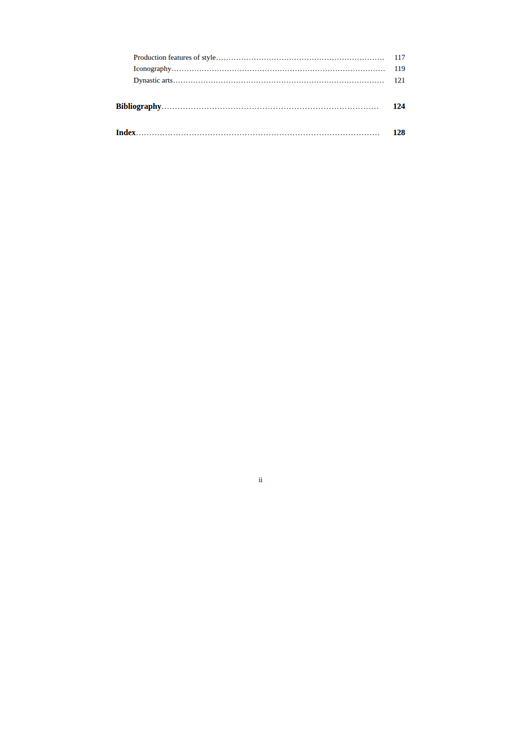Production features of style .................................................................................................. 117
Iconography ............................................................................................................. 119
Dynastic arts ........................................................................................................... 121
Bibliography ................................................................................................................. 124
Index ................................................................................................................................. 128
ii